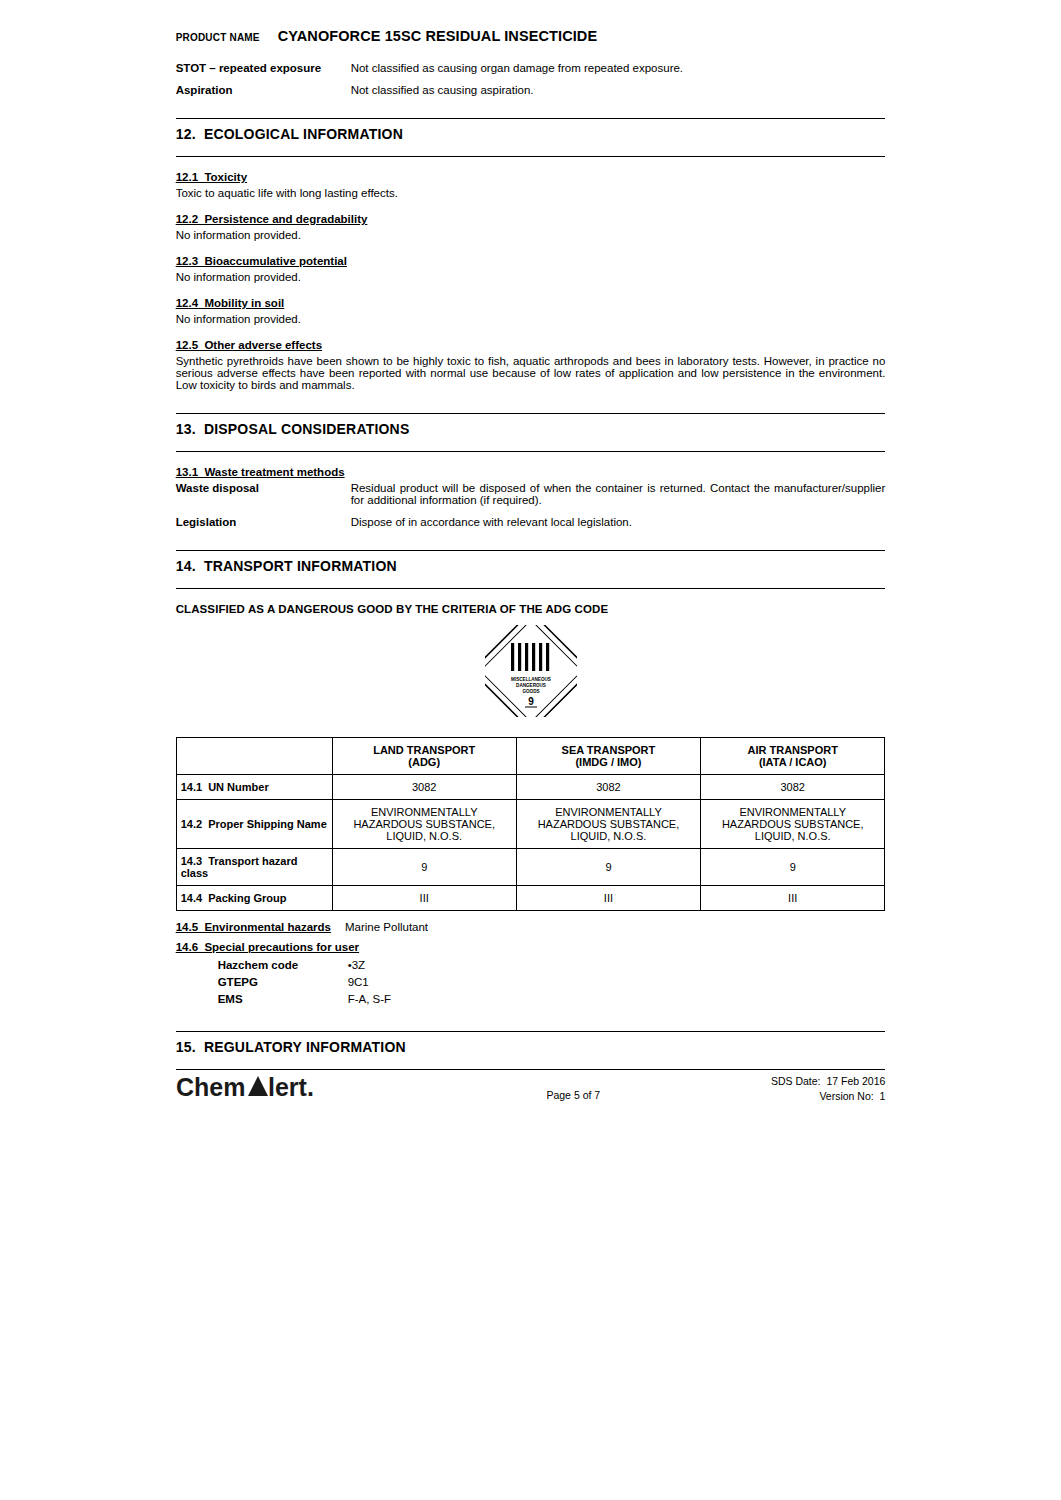PRODUCT NAME CYANOFORCE 15SC RESIDUAL INSECTICIDE
STOT – repeated exposure
Not classified as causing organ damage from repeated exposure.
Aspiration
Not classified as causing aspiration.
12. ECOLOGICAL INFORMATION
12.1 Toxicity
Toxic to aquatic life with long lasting effects.
12.2 Persistence and degradability
No information provided.
12.3 Bioaccumulative potential
No information provided.
12.4 Mobility in soil
No information provided.
12.5 Other adverse effects
Synthetic pyrethroids have been shown to be highly toxic to fish, aquatic arthropods and bees in laboratory tests. However, in practice no serious adverse effects have been reported with normal use because of low rates of application and low persistence in the environment. Low toxicity to birds and mammals.
13. DISPOSAL CONSIDERATIONS
13.1 Waste treatment methods
Waste disposal
Residual product will be disposed of when the container is returned. Contact the manufacturer/supplier for additional information (if required).
Legislation
Dispose of in accordance with relevant local legislation.
14. TRANSPORT INFORMATION
CLASSIFIED AS A DANGEROUS GOOD BY THE CRITERIA OF THE ADG CODE
MISCELLANEOUS DANGEROUS GOODS 9
| | LAND TRANSPORT (ADG) | SEA TRANSPORT (IMDG / IMO) | AIR TRANSPORT (IATA / ICAO) |
| --- | --- | --- | --- |
| 14.1 UN Number | 3082 | 3082 | 3082 |
| 14.2 Proper Shipping Name | ENVIRONMENTALLY HAZARDOUS SUBSTANCE, LIQUID, N.O.S. | ENVIRONMENTALLY HAZARDOUS SUBSTANCE, LIQUID, N.O.S. | ENVIRONMENTALLY HAZARDOUS SUBSTANCE, LIQUID, N.O.S. |
| 14.3 Transport hazard class | 9 | 9 | 9 |
| 14.4 Packing Group | III | III | III |
14.5 Environmental hazards Marine Pollutant
14.6 Special precautions for user
Hazchem code
•3Z
GTEPG
9C1
EMS
F-A, S-F
15. REGULATORY INFORMATION
Chem lert.
Page 5 of 7
SDS Date: 17 Feb 2016
Version No: 1